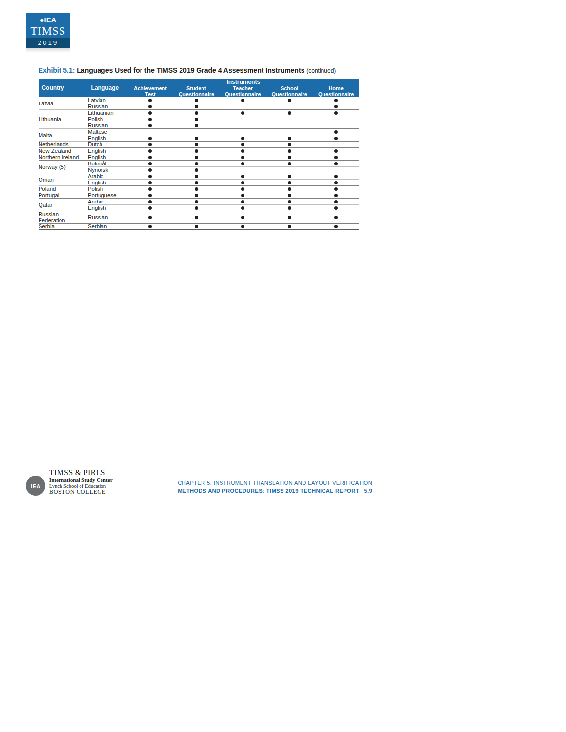●IEA
TIMSS
2019
Exhibit 5.1: Languages Used for the TIMSS 2019 Grade 4 Assessment Instruments (continued)
| Country | Language | Instruments |
| --- | --- | --- |
| Achievement Test | Student Questionnaire | Teacher Questionnaire | School Questionnaire | Home Questionnaire |
| Latvia | Latvian | | | | | |
| Russian | | | | | |
| Lithuania | Lithuanian | | | | | |
| Polish | | | | | |
| Russian | | | | | |
| Malta | Maltese | | | | | |
| English | | | | | |
| Netherlands | Dutch | | | | | |
| New Zealand | English | | | | | |
| Northern Ireland | English | | | | | |
| Norway (5) | Bokmål | | | | | |
| Nynorsk | | | | | |
| Oman | Arabic | | | | | |
| English | | | | | |
| Poland | Polish | | | | | |
| Portugal | Portuguese | | | | | |
| Qatar | Arabic | | | | | |
| English | | | | | |
| Russian Federation | Russian | | | | | |
| Serbia | Serbian | | | | | |
IEA
TIMSS & PIRLS
International Study Center
Lynch School of Education
BOSTON COLLEGE
CHAPTER 5: INSTRUMENT TRANSLATION AND LAYOUT VERIFICATION
METHODS AND PROCEDURES: TIMSS 2019 TECHNICAL REPORT 5.9